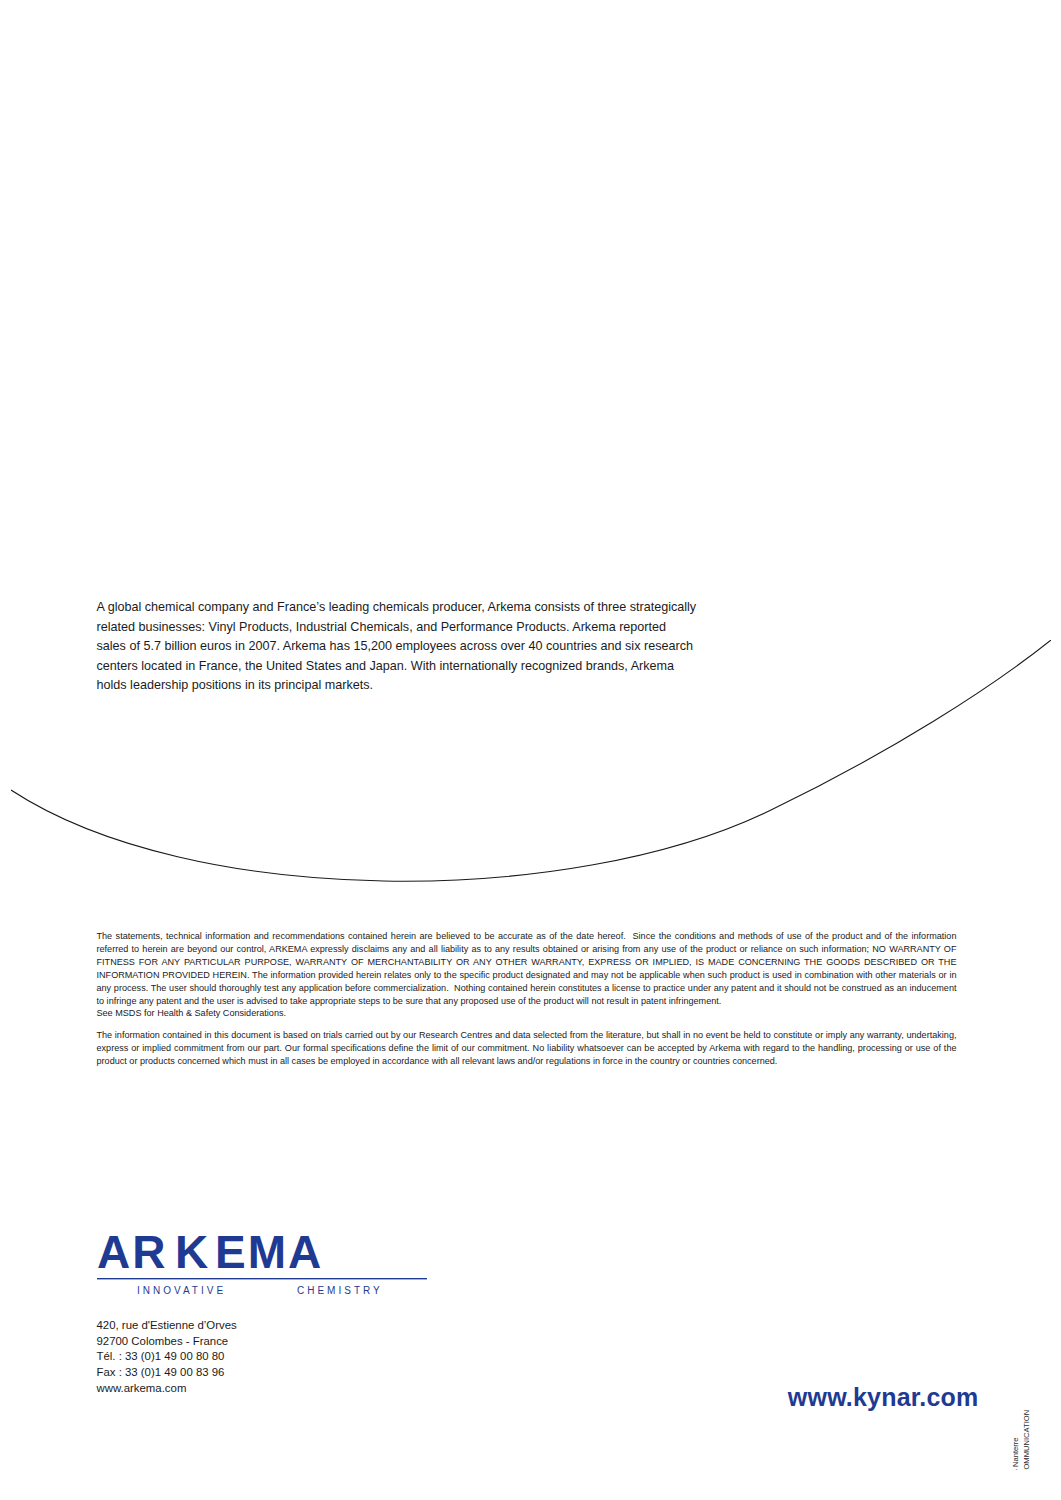A global chemical company and France’s leading chemicals producer, Arkema consists of three strategically related businesses: Vinyl Products, Industrial Chemicals, and Performance Products. Arkema reported sales of 5.7 billion euros in 2007. Arkema has 15,200 employees across over 40 countries and six research centers located in France, the United States and Japan. With internationally recognized brands, Arkema holds leadership positions in its principal markets.
The statements, technical information and recommendations contained herein are believed to be accurate as of the date hereof. Since the conditions and methods of use of the product and of the information referred to herein are beyond our control, ARKEMA expressly disclaims any and all liability as to any results obtained or arising from any use of the product or reliance on such information; NO WARRANTY OF FITNESS FOR ANY PARTICULAR PURPOSE, WARRANTY OF MERCHANTABILITY OR ANY OTHER WARRANTY, EXPRESS OR IMPLIED, IS MADE CONCERNING THE GOODS DESCRIBED OR THE INFORMATION PROVIDED HEREIN. The information provided herein relates only to the specific product designated and may not be applicable when such product is used in combination with other materials or in any process. The user should thoroughly test any application before commercialization. Nothing contained herein constitutes a license to practice under any patent and it should not be construed as an inducement to infringe any patent and the user is advised to take appropriate steps to be sure that any proposed use of the product will not result in patent infringement.
See MSDS for Health & Safety Considerations.
The information contained in this document is based on trials carried out by our Research Centres and data selected from the literature, but shall in no event be held to constitute or imply any warranty, undertaking, express or implied commitment from our part. Our formal specifications define the limit of our commitment. No liability whatsoever can be accepted by Arkema with regard to the handling, processing or use of the product or products concerned which must in all cases be employed in accordance with all relevant laws and/or regulations in force in the country or countries concerned.
AR K EMA INNOVATIVE CHEMISTRY
420, rue d'Estienne d’Orves
92700 Colombes - France
Tél. : 33 (0)1 49 00 80 80
Fax : 33 (0)1 49 00 83 96
www.arkema.com
www.kynar.com
ARKEMA - société anonyme au capital de 604,349,730 euros - 445 074,685 RCS Nanterre DIRCOM - 4089E/ 12.2008/ to - Fluo - Photos: Arkema - Conception: DUFOUR COMMUNICATION